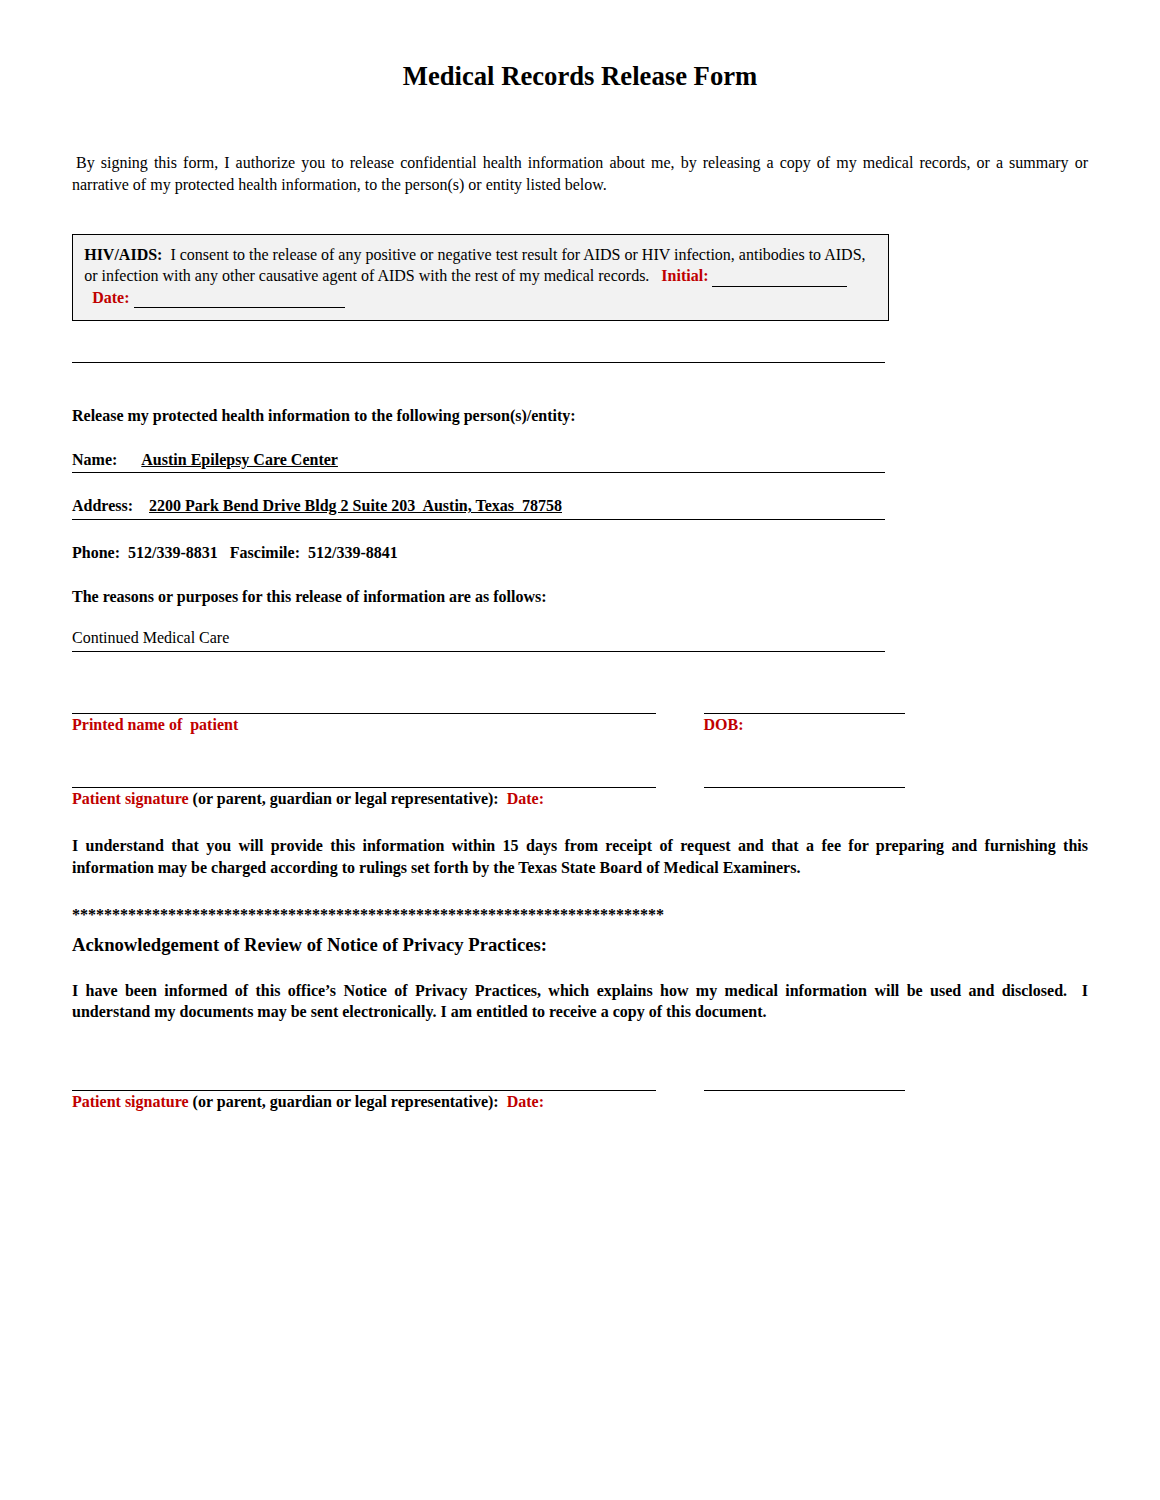Medical Records Release Form
By signing this form, I authorize you to release confidential health information about me, by releasing a copy of my medical records, or a summary or narrative of my protected health information, to the person(s) or entity listed below.
HIV/AIDS: I consent to the release of any positive or negative test result for AIDS or HIV infection, antibodies to AIDS, or infection with any other causative agent of AIDS with the rest of my medical records. Initial: Date:
Release my protected health information to the following person(s)/entity:
Name: Austin Epilepsy Care Center
Address: 2200 Park Bend Drive Bldg 2 Suite 203 Austin, Texas 78758
Phone: 512/339-8831 Fascimile: 512/339-8841
The reasons or purposes for this release of information are as follows:
Continued Medical Care
| Printed name of patient | | DOB: |
| Patient signature (or parent, guardian or legal representative): Date: | | |
I understand that you will provide this information within 15 days from receipt of request and that a fee for preparing and furnishing this information may be charged according to rulings set forth by the Texas State Board of Medical Examiners.
**************************************************************************
Acknowledgement of Review of Notice of Privacy Practices:
I have been informed of this office’s Notice of Privacy Practices, which explains how my medical information will be used and disclosed. I understand my documents may be sent electronically. I am entitled to receive a copy of this document.
| Patient signature (or parent, guardian or legal representative): Date: | | |